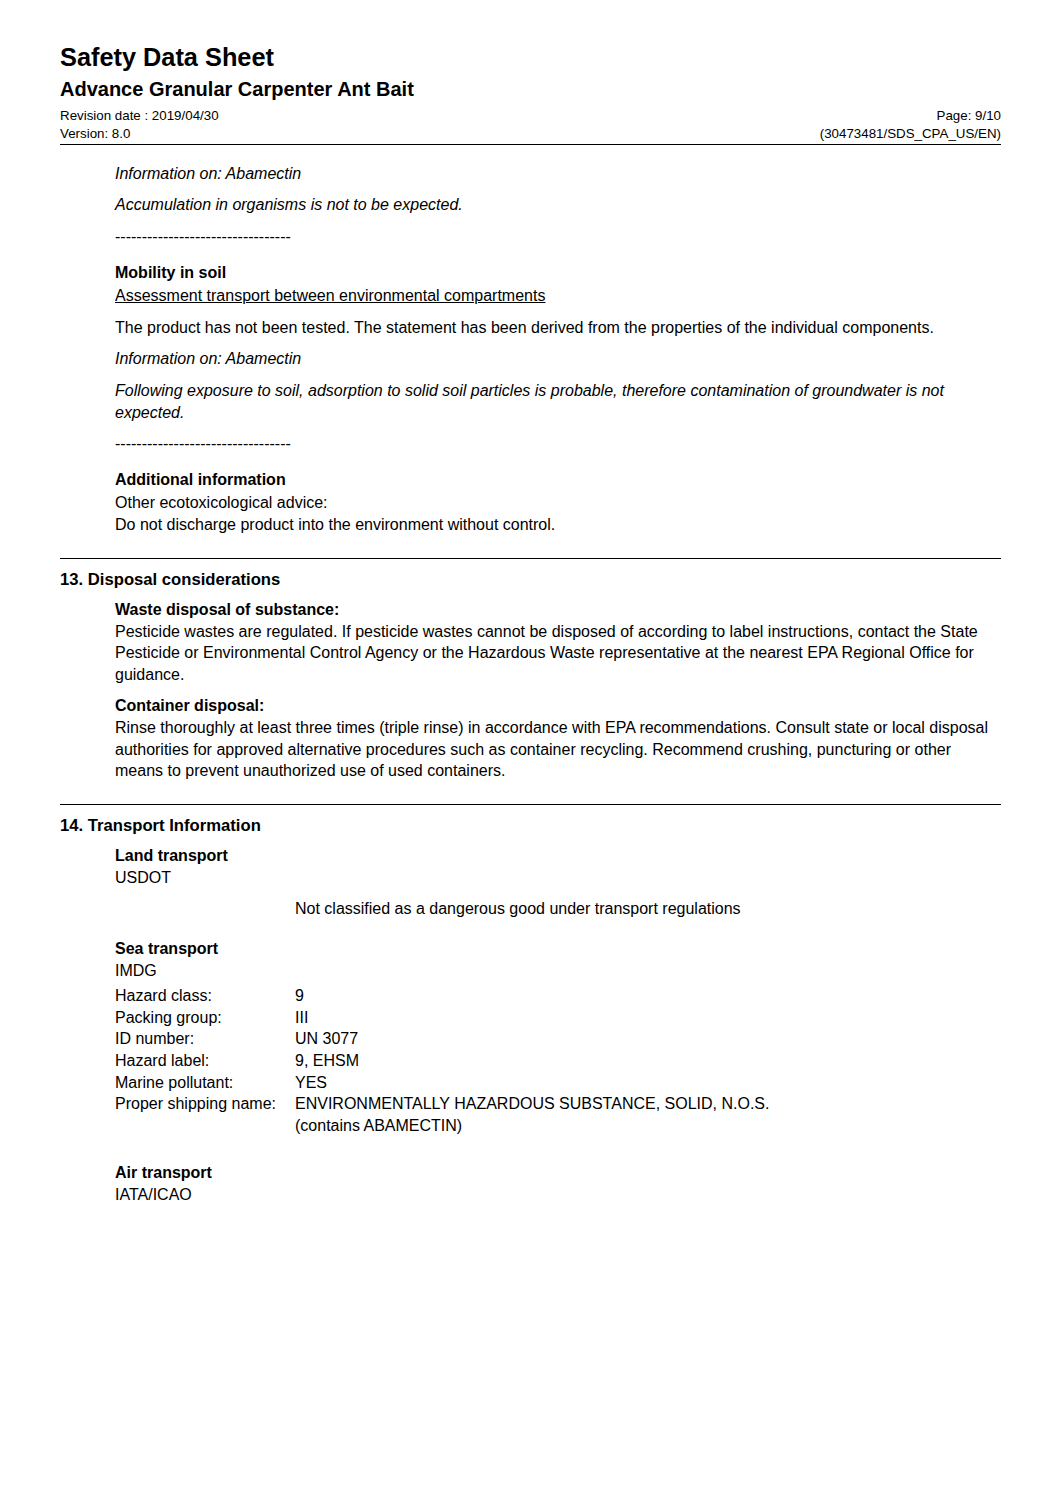Safety Data Sheet
Advance Granular Carpenter Ant Bait
Revision date : 2019/04/30
Version: 8.0
Page: 9/10
(30473481/SDS_CPA_US/EN)
Information on: Abamectin
Accumulation in organisms is not to be expected.
---------------------------------
Mobility in soil
Assessment transport between environmental compartments
The product has not been tested. The statement has been derived from the properties of the individual components.
Information on: Abamectin
Following exposure to soil, adsorption to solid soil particles is probable, therefore contamination of groundwater is not expected.
---------------------------------
Additional information
Other ecotoxicological advice:
Do not discharge product into the environment without control.
13. Disposal considerations
Waste disposal of substance:
Pesticide wastes are regulated. If pesticide wastes cannot be disposed of according to label instructions, contact the State Pesticide or Environmental Control Agency or the Hazardous Waste representative at the nearest EPA Regional Office for guidance.
Container disposal:
Rinse thoroughly at least three times (triple rinse) in accordance with EPA recommendations. Consult state or local disposal authorities for approved alternative procedures such as container recycling. Recommend crushing, puncturing or other means to prevent unauthorized use of used containers.
14. Transport Information
Land transport
USDOT
Not classified as a dangerous good under transport regulations
Sea transport
IMDG
| Hazard class: | 9 |
| Packing group: | III |
| ID number: | UN 3077 |
| Hazard label: | 9, EHSM |
| Marine pollutant: | YES |
| Proper shipping name: | ENVIRONMENTALLY HAZARDOUS SUBSTANCE, SOLID, N.O.S. (contains ABAMECTIN) |
Air transport
IATA/ICAO